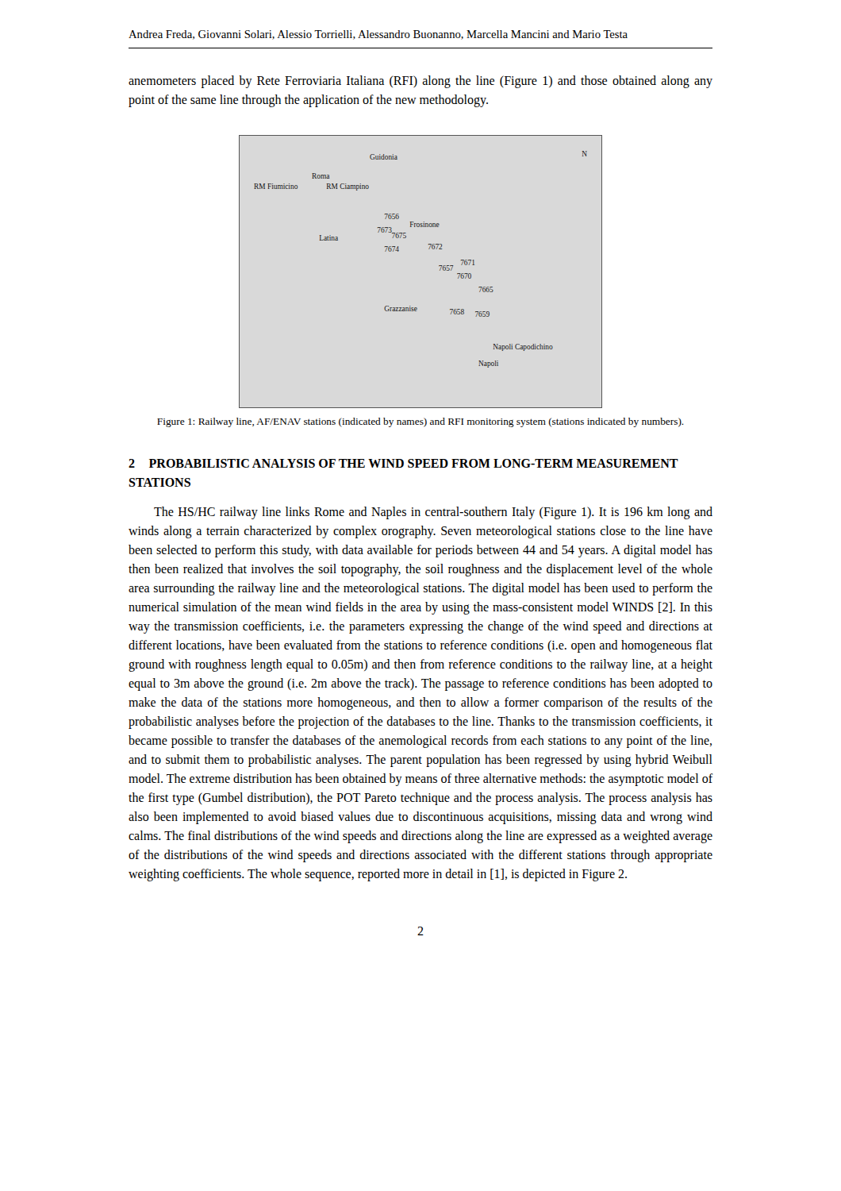Andrea Freda, Giovanni Solari, Alessio Torrielli, Alessandro Buonanno, Marcella Mancini and Mario Testa
anemometers placed by Rete Ferroviaria Italiana (RFI) along the line (Figure 1) and those obtained along any point of the same line through the application of the new methodology.
Guidonia Roma RM Fiumicino RM Ciampino 7656 Frosinone 7673 7675 Latina 7674 7672 7657 7671 7670 7665 7658 7659 Grazzanise Napoli Capodichino Napoli N
Figure 1: Railway line, AF/ENAV stations (indicated by names) and RFI monitoring system (stations indicated by numbers).
2 Probabilistic analysis of the wind speed from long-term measurement stations
The HS/HC railway line links Rome and Naples in central-southern Italy (Figure 1). It is 196 km long and winds along a terrain characterized by complex orography. Seven meteorological stations close to the line have been selected to perform this study, with data available for periods between 44 and 54 years. A digital model has then been realized that involves the soil topography, the soil roughness and the displacement level of the whole area surrounding the railway line and the meteorological stations. The digital model has been used to perform the numerical simulation of the mean wind fields in the area by using the mass-consistent model WINDS [2]. In this way the transmission coefficients, i.e. the parameters expressing the change of the wind speed and directions at different locations, have been evaluated from the stations to reference conditions (i.e. open and homogeneous flat ground with roughness length equal to 0.05m) and then from reference conditions to the railway line, at a height equal to 3m above the ground (i.e. 2m above the track). The passage to reference conditions has been adopted to make the data of the stations more homogeneous, and then to allow a former comparison of the results of the probabilistic analyses before the projection of the databases to the line. Thanks to the transmission coefficients, it became possible to transfer the databases of the anemological records from each stations to any point of the line, and to submit them to probabilistic analyses. The parent population has been regressed by using hybrid Weibull model. The extreme distribution has been obtained by means of three alternative methods: the asymptotic model of the first type (Gumbel distribution), the POT Pareto technique and the process analysis. The process analysis has also been implemented to avoid biased values due to discontinuous acquisitions, missing data and wrong wind calms. The final distributions of the wind speeds and directions along the line are expressed as a weighted average of the distributions of the wind speeds and directions associated with the different stations through appropriate weighting coefficients. The whole sequence, reported more in detail in [1], is depicted in Figure 2.
2